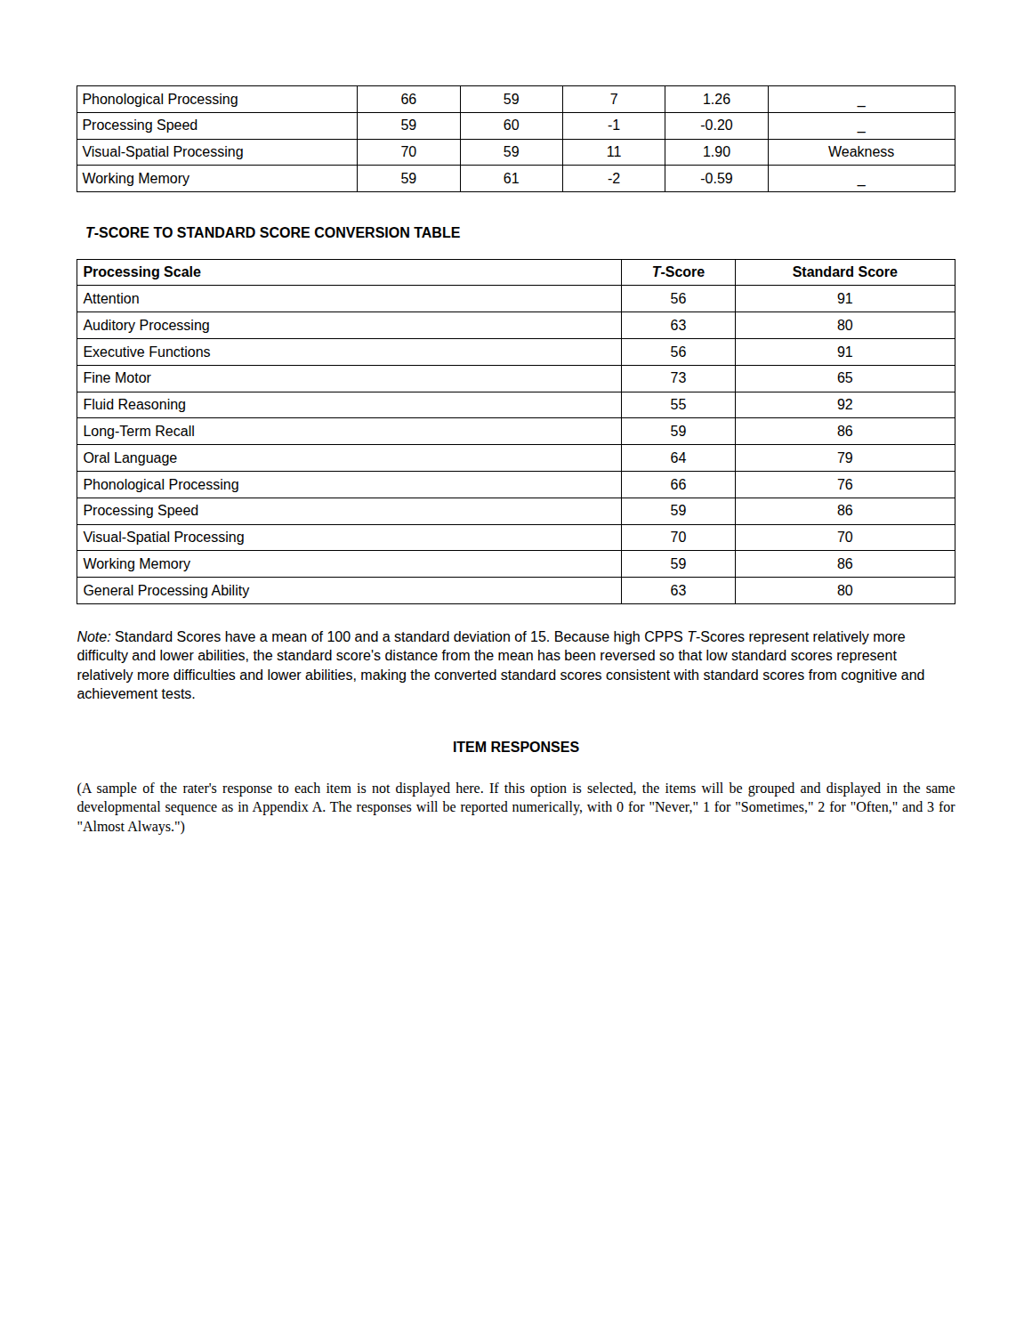| Phonological Processing | 66 | 59 | 7 | 1.26 | _ |
| Processing Speed | 59 | 60 | -1 | -0.20 | _ |
| Visual-Spatial Processing | 70 | 59 | 11 | 1.90 | Weakness |
| Working Memory | 59 | 61 | -2 | -0.59 | _ |
T-SCORE TO STANDARD SCORE CONVERSION TABLE
| Processing Scale | T -Score | Standard Score |
| --- | --- | --- |
| Attention | 56 | 91 |
| Auditory Processing | 63 | 80 |
| Executive Functions | 56 | 91 |
| Fine Motor | 73 | 65 |
| Fluid Reasoning | 55 | 92 |
| Long-Term Recall | 59 | 86 |
| Oral Language | 64 | 79 |
| Phonological Processing | 66 | 76 |
| Processing Speed | 59 | 86 |
| Visual-Spatial Processing | 70 | 70 |
| Working Memory | 59 | 86 |
| General Processing Ability | 63 | 80 |
Note: Standard Scores have a mean of 100 and a standard deviation of 15. Because high CPPS T-Scores represent relatively more difficulty and lower abilities, the standard score's distance from the mean has been reversed so that low standard scores represent relatively more difficulties and lower abilities, making the converted standard scores consistent with standard scores from cognitive and achievement tests.
ITEM RESPONSES
(A sample of the rater's response to each item is not displayed here. If this option is selected, the items will be grouped and displayed in the same developmental sequence as in Appendix A. The responses will be reported numerically, with 0 for "Never," 1 for "Sometimes," 2 for "Often," and 3 for "Almost Always.")